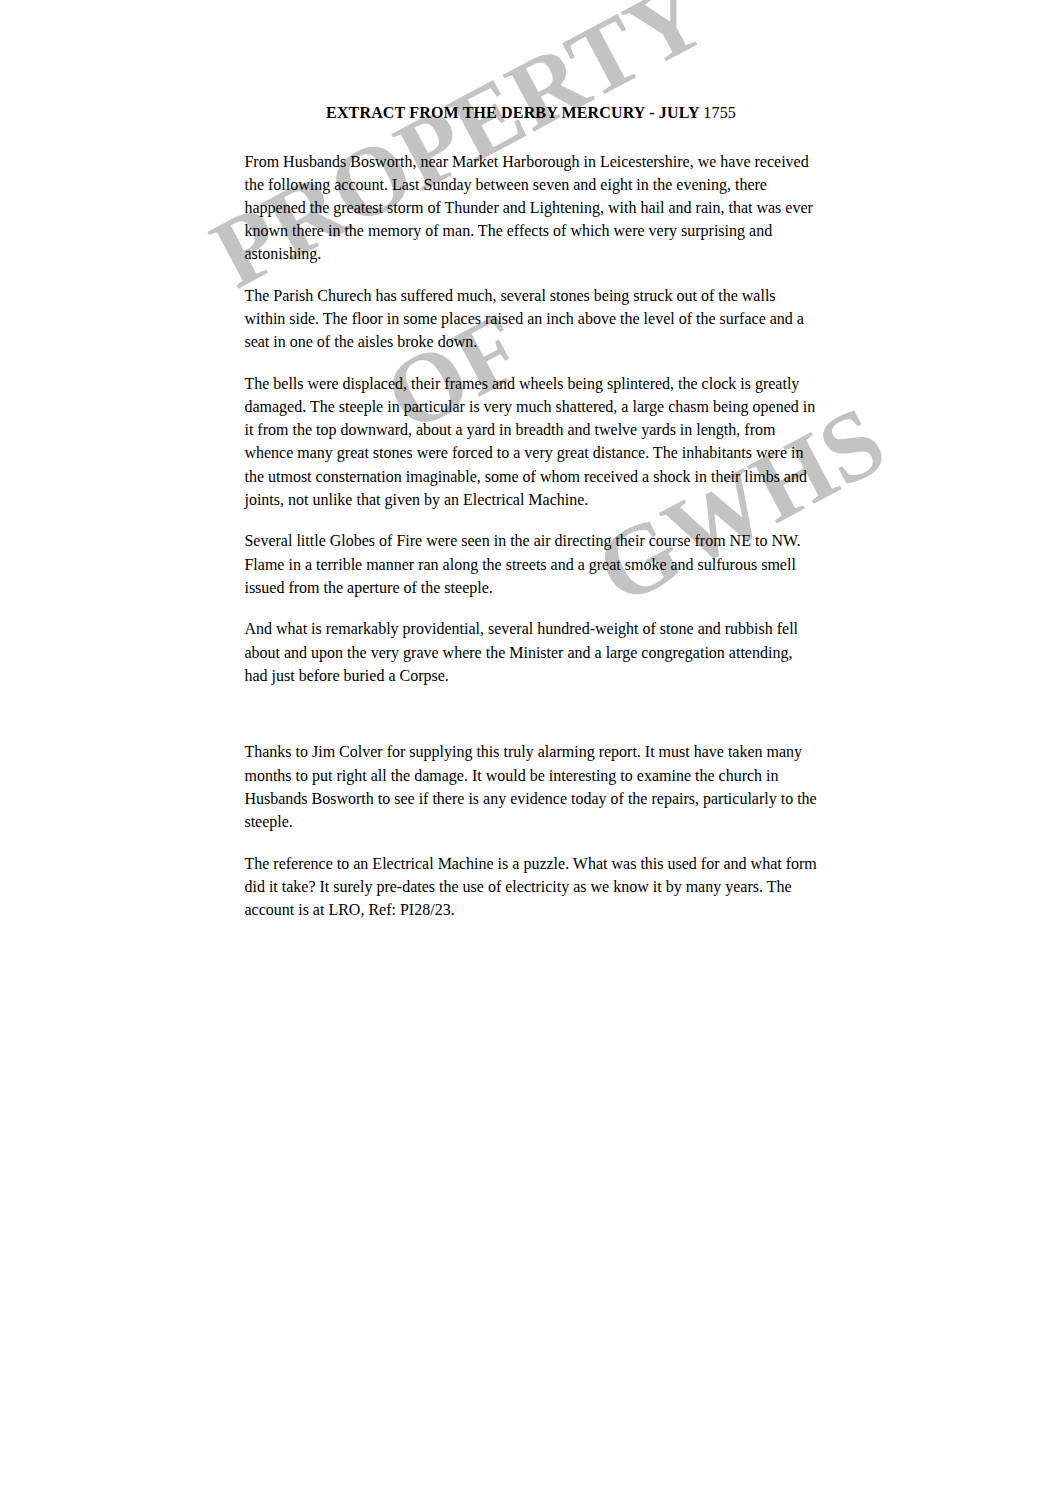PROPERTY
OF
GWHS
EXTRACT FROM THE DERBY MERCURY - JULY 1755
From Husbands Bosworth, near Market Harborough in Leicestershire, we have received the following account. Last Sunday between seven and eight in the evening, there happened the greatest storm of Thunder and Lightening, with hail and rain, that was ever known there in the memory of man. The effects of which were very surprising and astonishing.
The Parish Churech has suffered much, several stones being struck out of the walls within side. The floor in some places raised an inch above the level of the surface and a seat in one of the aisles broke down.
The bells were displaced, their frames and wheels being splintered, the clock is greatly damaged. The steeple in particular is very much shattered, a large chasm being opened in it from the top downward, about a yard in breadth and twelve yards in length, from whence many great stones were forced to a very great distance. The inhabitants were in the utmost consternation imaginable, some of whom received a shock in their limbs and joints, not unlike that given by an Electrical Machine.
Several little Globes of Fire were seen in the air directing their course from NE to NW. Flame in a terrible manner ran along the streets and a great smoke and sulfurous smell issued from the aperture of the steeple.
And what is remarkably providential, several hundred-weight of stone and rubbish fell about and upon the very grave where the Minister and a large congregation attending, had just before buried a Corpse.
Thanks to Jim Colver for supplying this truly alarming report. It must have taken many months to put right all the damage. It would be interesting to examine the church in Husbands Bosworth to see if there is any evidence today of the repairs, particularly to the steeple.
The reference to an Electrical Machine is a puzzle. What was this used for and what form did it take? It surely pre-dates the use of electricity as we know it by many years. The account is at LRO, Ref: PI28/23.